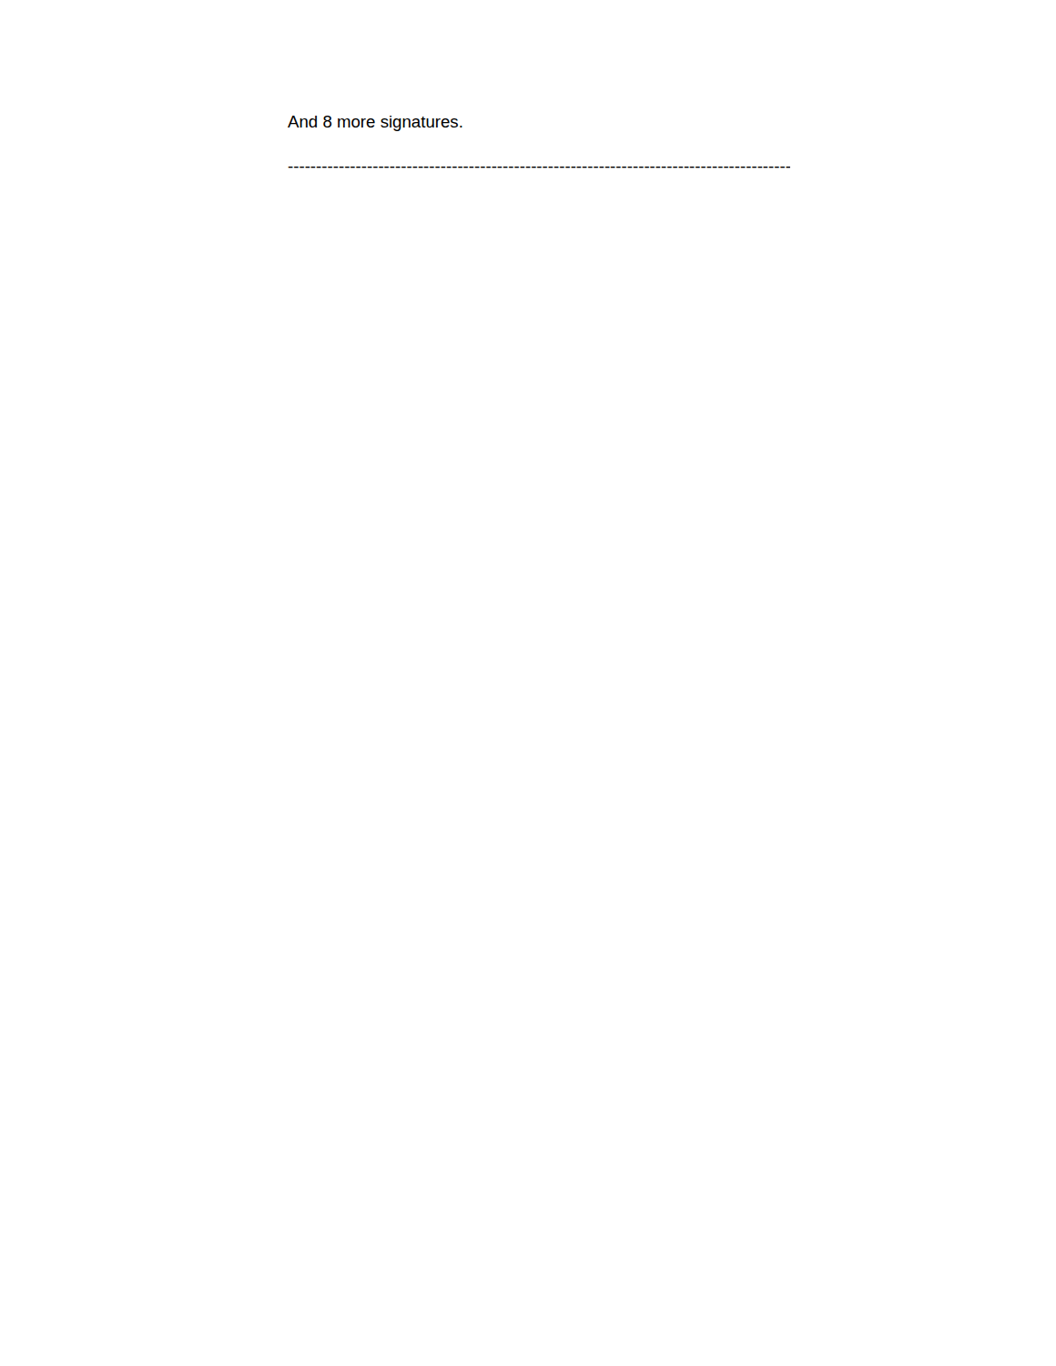And 8 more signatures.
-----------------------------------------------------------------------------------------